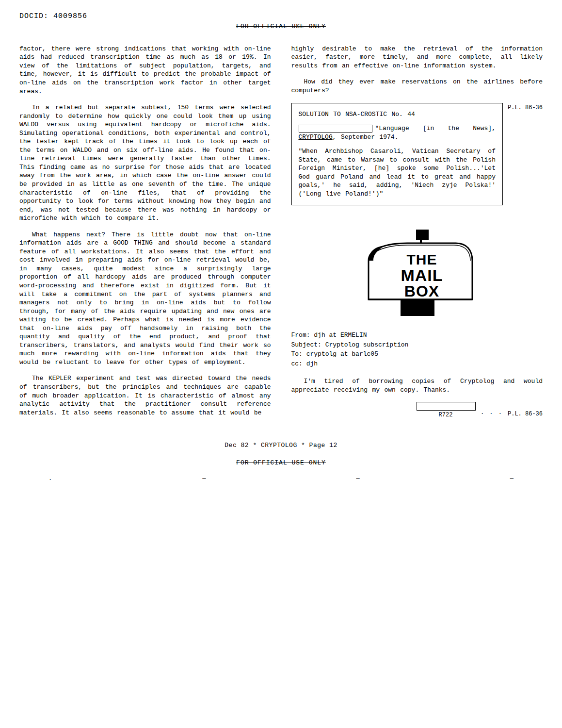DOCID: 4009856
FOR OFFICIAL USE ONLY
factor, there were strong indications that working with on-line aids had reduced transcription time as much as 18 or 19%. In view of the limitations of subject population, targets, and time, however, it is difficult to predict the probable impact of on-line aids on the transcription work factor in other target areas.
In a related but separate subtest, 150 terms were selected randomly to determine how quickly one could look them up using WALDO versus using equivalent hardcopy or microfiche aids. Simulating operational conditions, both experimental and control, the tester kept track of the times it took to look up each of the terms on WALDO and on six off-line aids. He found that on-line retrieval times were generally faster than other times. This finding came as no surprise for those aids that are located away from the work area, in which case the on-line answer could be provided in as little as one seventh of the time. The unique characteristic of on-line files, that of providing the opportunity to look for terms without knowing how they begin and end, was not tested because there was nothing in hardcopy or microfiche with which to compare it.
What happens next? There is little doubt now that on-line information aids are a GOOD THING and should become a standard feature of all workstations. It also seems that the effort and cost involved in preparing aids for on-line retrieval would be, in many cases, quite modest since a surprisingly large proportion of all hardcopy aids are produced through computer word-processing and therefore exist in digitized form. But it will take a commitment on the part of systems planners and managers not only to bring in on-line aids but to follow through, for many of the aids require updating and new ones are waiting to be created. Perhaps what is needed is more evidence that on-line aids pay off handsomely in raising both the quantity and quality of the end product, and proof that transcribers, translators, and analysts would find their work so much more rewarding with on-line information aids that they would be reluctant to leave for other types of employment.
The KEPLER experiment and test was directed toward the needs of transcribers, but the principles and techniques are capable of much broader application. It is characteristic of almost any analytic activity that the practitioner consult reference materials. It also seems reasonable to assume that it would be
highly desirable to make the retrieval of the information easier, faster, more timely, and more complete, all likely results from an effective on-line information system.
How did they ever make reservations on the airlines before computers?
SOLUTION TO NSA-CROSTIC No. 44
"Language [in the News], CRYPTOLOG, September 1974.
"When Archbishop Casaroli, Vatican Secretary of State, came to Warsaw to consult with the Polish Foreign Minister, [he] spoke some Polish...'Let God guard Poland and lead it to great and happy goals,' he said, adding, 'Niech zyje Polska!' ('Long live Poland!')"
P.L. 86-36
THE MAIL BOX
From: djh at ERMELIN
Subject: Cryptolog subscription
To: cryptolg at barlc05
cc: djh
I'm tired of borrowing copies of Cryptolog and would appreciate receiving my own copy. Thanks.
R722
· · ·
P.L. 86-36
Dec 82 * CRYPTOLOG * Page 12
FOR OFFICIAL USE ONLY
. — — —